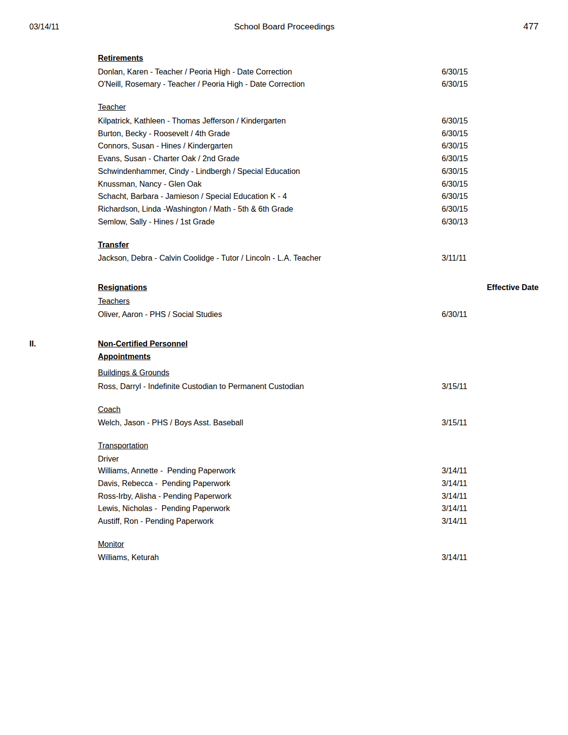03/14/11
School Board Proceedings
477
Retirements
| Donlan, Karen - Teacher / Peoria High - Date Correction | 6/30/15 |
| O'Neill, Rosemary - Teacher / Peoria High - Date Correction | 6/30/15 |
Teacher
| Kilpatrick, Kathleen - Thomas Jefferson / Kindergarten | 6/30/15 |
| Burton, Becky - Roosevelt / 4th Grade | 6/30/15 |
| Connors, Susan - Hines / Kindergarten | 6/30/15 |
| Evans, Susan - Charter Oak / 2nd Grade | 6/30/15 |
| Schwindenhammer, Cindy - Lindbergh / Special Education | 6/30/15 |
| Knussman, Nancy - Glen Oak | 6/30/15 |
| Schacht, Barbara - Jamieson / Special Education K - 4 | 6/30/15 |
| Richardson, Linda -Washington / Math - 5th & 6th Grade | 6/30/15 |
| Semlow, Sally - Hines / 1st Grade | 6/30/13 |
Transfer
| Jackson, Debra - Calvin Coolidge - Tutor / Lincoln - L.A. Teacher | 3/11/11 |
Resignations
Effective Date
Teachers
| Oliver, Aaron - PHS / Social Studies | 6/30/11 |
II.
Non-Certified Personnel
Appointments
Buildings & Grounds
| Ross, Darryl - Indefinite Custodian to Permanent Custodian | 3/15/11 |
Coach
| Welch, Jason - PHS / Boys Asst. Baseball | 3/15/11 |
Transportation
Driver
| Williams, Annette - Pending Paperwork | 3/14/11 |
| Davis, Rebecca - Pending Paperwork | 3/14/11 |
| Ross-Irby, Alisha - Pending Paperwork | 3/14/11 |
| Lewis, Nicholas - Pending Paperwork | 3/14/11 |
| Austiff, Ron - Pending Paperwork | 3/14/11 |
Monitor
| Williams, Keturah | 3/14/11 |